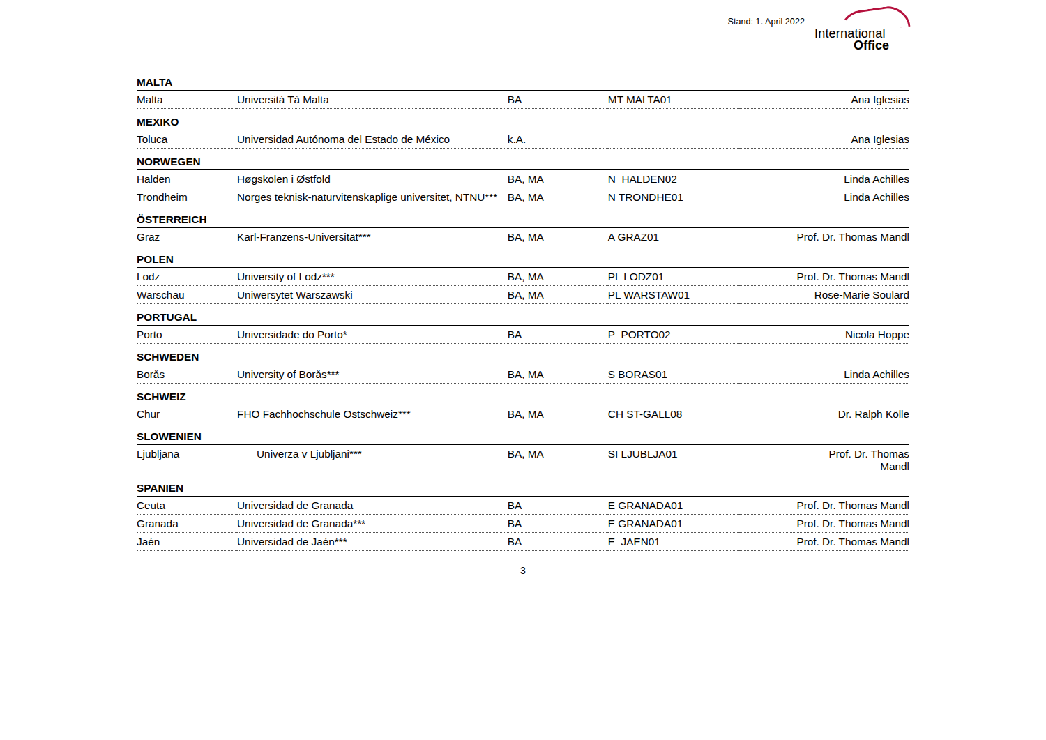Stand: 1. April 2022
International
Office
| MALTA |
| Malta | Università Tà Malta | BA | MT MALTA01 | Ana Iglesias |
| MEXIKO |
| Toluca | Universidad Autónoma del Estado de México | k.A. | | Ana Iglesias |
| NORWEGEN |
| Halden | Høgskolen i Østfold | BA, MA | N HALDEN02 | Linda Achilles |
| Trondheim | Norges teknisk-naturvitenskaplige universitet, NTNU*** | BA, MA | N TRONDHE01 | Linda Achilles |
| ÖSTERREICH |
| Graz | Karl-Franzens-Universität*** | BA, MA | A GRAZ01 | Prof. Dr. Thomas Mandl |
| POLEN |
| Lodz | University of Lodz*** | BA, MA | PL LODZ01 | Prof. Dr. Thomas Mandl |
| Warschau | Uniwersytet Warszawski | BA, MA | PL WARSTAW01 | Rose-Marie Soulard |
| PORTUGAL |
| Porto | Universidade do Porto* | BA | P PORTO02 | Nicola Hoppe |
| SCHWEDEN |
| Borås | University of Borås*** | BA, MA | S BORAS01 | Linda Achilles |
| SCHWEIZ |
| Chur | FHO Fachhochschule Ostschweiz*** | BA, MA | CH ST-GALL08 | Dr. Ralph Kölle |
| SLOWENIEN |
| Ljubljana | Univerza v Ljubljani*** | BA, MA | SI LJUBLJA01 | Prof. Dr. Thomas Mandl |
| SPANIEN |
| Ceuta | Universidad de Granada | BA | E GRANADA01 | Prof. Dr. Thomas Mandl |
| Granada | Universidad de Granada*** | BA | E GRANADA01 | Prof. Dr. Thomas Mandl |
| Jaén | Universidad de Jaén*** | BA | E JAEN01 | Prof. Dr. Thomas Mandl |
3